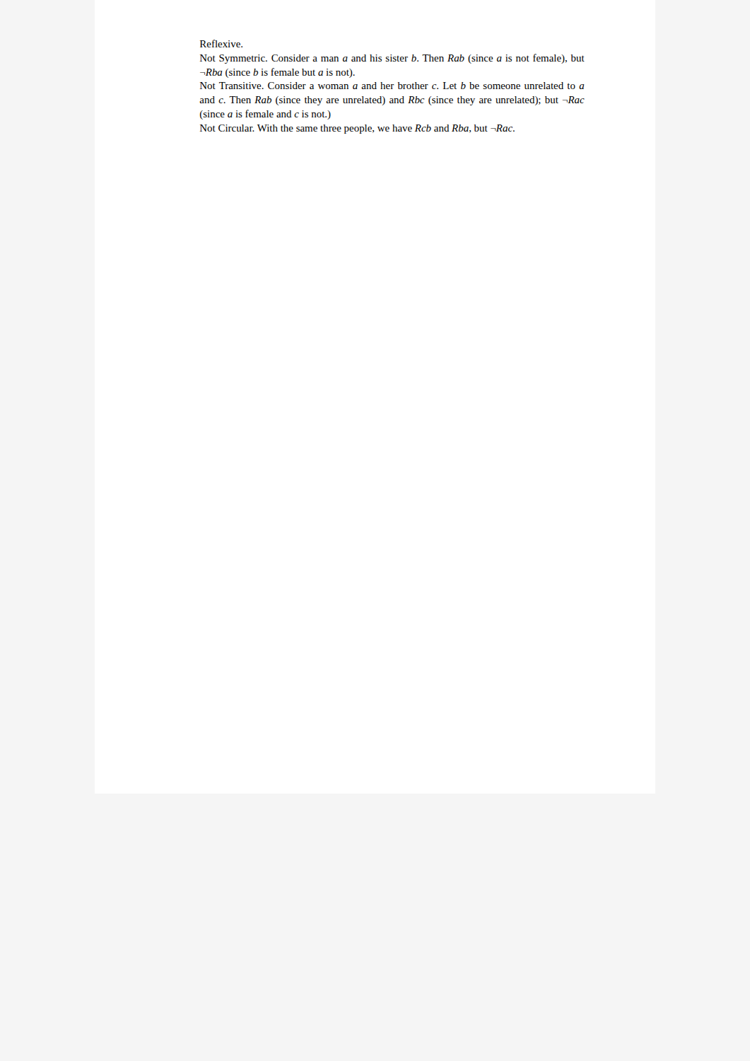Reflexive.
Not Symmetric. Consider a man a and his sister b. Then Rab (since a is not female), but ¬Rba (since b is female but a is not).
Not Transitive. Consider a woman a and her brother c. Let b be someone unrelated to a and c. Then Rab (since they are unrelated) and Rbc (since they are unrelated); but ¬Rac (since a is female and c is not.)
Not Circular. With the same three people, we have Rcb and Rba, but ¬Rac.